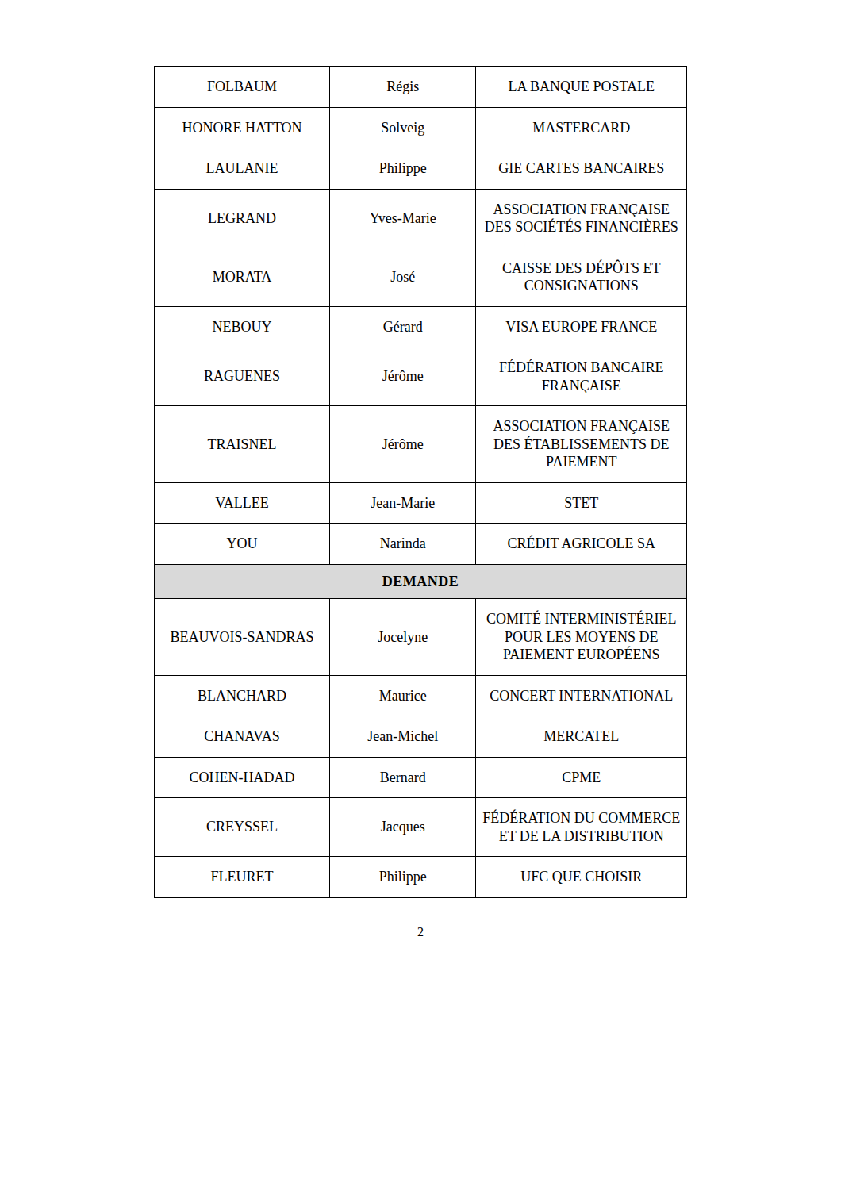| FOLBAUM | Régis | LA BANQUE POSTALE |
| HONORE HATTON | Solveig | MASTERCARD |
| LAULANIE | Philippe | GIE CARTES BANCAIRES |
| LEGRAND | Yves-Marie | ASSOCIATION FRANÇAISE DES SOCIÉTÉS FINANCIÈRES |
| MORATA | José | CAISSE DES DÉPÔTS ET CONSIGNATIONS |
| NEBOUY | Gérard | VISA EUROPE FRANCE |
| RAGUENES | Jérôme | FÉDÉRATION BANCAIRE FRANÇAISE |
| TRAISNEL | Jérôme | ASSOCIATION FRANÇAISE DES ÉTABLISSEMENTS DE PAIEMENT |
| VALLEE | Jean-Marie | STET |
| YOU | Narinda | CRÉDIT AGRICOLE SA |
| DEMANDE |
| BEAUVOIS-SANDRAS | Jocelyne | COMITÉ INTERMINISTÉRIEL POUR LES MOYENS DE PAIEMENT EUROPÉENS |
| BLANCHARD | Maurice | CONCERT INTERNATIONAL |
| CHANAVAS | Jean-Michel | MERCATEL |
| COHEN-HADAD | Bernard | CPME |
| CREYSSEL | Jacques | FÉDÉRATION DU COMMERCE ET DE LA DISTRIBUTION |
| FLEURET | Philippe | UFC QUE CHOISIR |
2